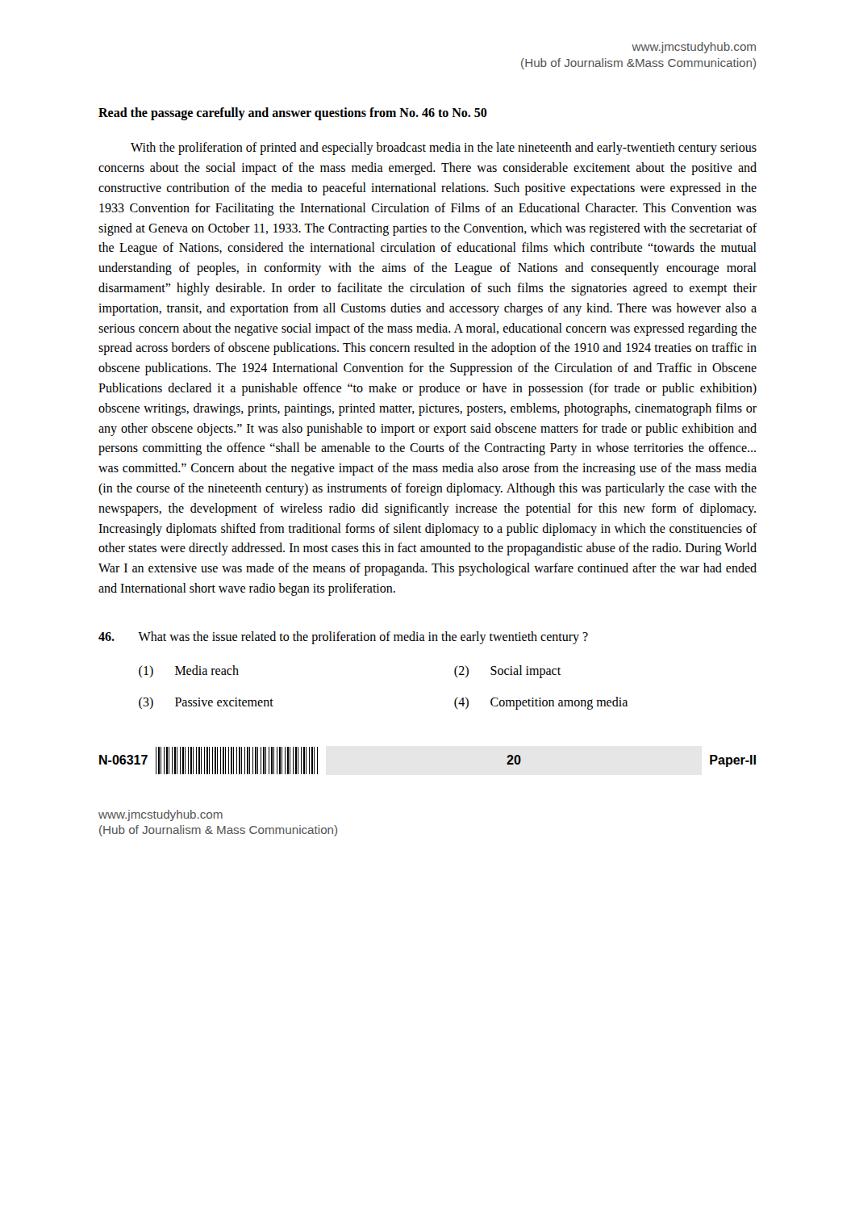www.jmcstudyhub.com
(Hub of Journalism &Mass Communication)
Read the passage carefully and answer questions from No. 46 to No. 50
With the proliferation of printed and especially broadcast media in the late nineteenth and early-twentieth century serious concerns about the social impact of the mass media emerged. There was considerable excitement about the positive and constructive contribution of the media to peaceful international relations. Such positive expectations were expressed in the 1933 Convention for Facilitating the International Circulation of Films of an Educational Character. This Convention was signed at Geneva on October 11, 1933. The Contracting parties to the Convention, which was registered with the secretariat of the League of Nations, considered the international circulation of educational films which contribute “towards the mutual understanding of peoples, in conformity with the aims of the League of Nations and consequently encourage moral disarmament” highly desirable. In order to facilitate the circulation of such films the signatories agreed to exempt their importation, transit, and exportation from all Customs duties and accessory charges of any kind. There was however also a serious concern about the negative social impact of the mass media. A moral, educational concern was expressed regarding the spread across borders of obscene publications. This concern resulted in the adoption of the 1910 and 1924 treaties on traffic in obscene publications. The 1924 International Convention for the Suppression of the Circulation of and Traffic in Obscene Publications declared it a punishable offence “to make or produce or have in possession (for trade or public exhibition) obscene writings, drawings, prints, paintings, printed matter, pictures, posters, emblems, photographs, cinematograph films or any other obscene objects.” It was also punishable to import or export said obscene matters for trade or public exhibition and persons committing the offence “shall be amenable to the Courts of the Contracting Party in whose territories the offence... was committed.” Concern about the negative impact of the mass media also arose from the increasing use of the mass media (in the course of the nineteenth century) as instruments of foreign diplomacy. Although this was particularly the case with the newspapers, the development of wireless radio did significantly increase the potential for this new form of diplomacy. Increasingly diplomats shifted from traditional forms of silent diplomacy to a public diplomacy in which the constituencies of other states were directly addressed. In most cases this in fact amounted to the propagandistic abuse of the radio. During World War I an extensive use was made of the means of propaganda. This psychological warfare continued after the war had ended and International short wave radio began its proliferation.
46. What was the issue related to the proliferation of media in the early twentieth century ?
(1) Media reach
(2) Social impact
(3) Passive excitement
(4) Competition among media
N-06317 20 Paper-II
www.jmcstudyhub.com
(Hub of Journalism & Mass Communication)